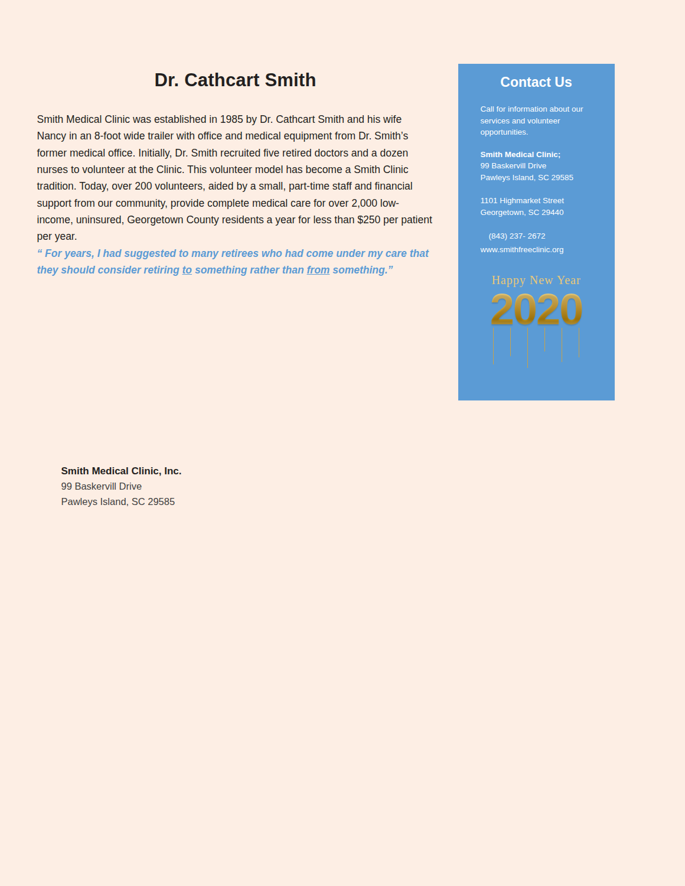Dr. Cathcart Smith
Smith Medical Clinic was established in 1985 by Dr. Cathcart Smith and his wife Nancy in an 8-foot wide trailer with office and medical equipment from Dr. Smith’s former medical office. Initially, Dr. Smith recruited five retired doctors and a dozen nurses to volunteer at the Clinic. This volunteer model has become a Smith Clinic tradition. Today, over 200 volunteers, aided by a small, part-time staff and financial support from our community, provide complete medical care for over 2,000 low-income, uninsured, Georgetown County residents a year for less than $250 per patient per year.
“ For years, I had suggested to many retirees who had come under my care that they should consider retiring to something rather than from something.”
Contact Us
Call for information about our services and volunteer opportunities.
Smith Medical Clinic;
99 Baskervill Drive
Pawleys Island, SC 29585
1101 Highmarket Street
Georgetown, SC 29440
(843) 237- 2672
www.smithfreeclinic.org
Happy New Year
2020
Smith Medical Clinic, Inc.
99 Baskervill Drive
Pawleys Island, SC 29585